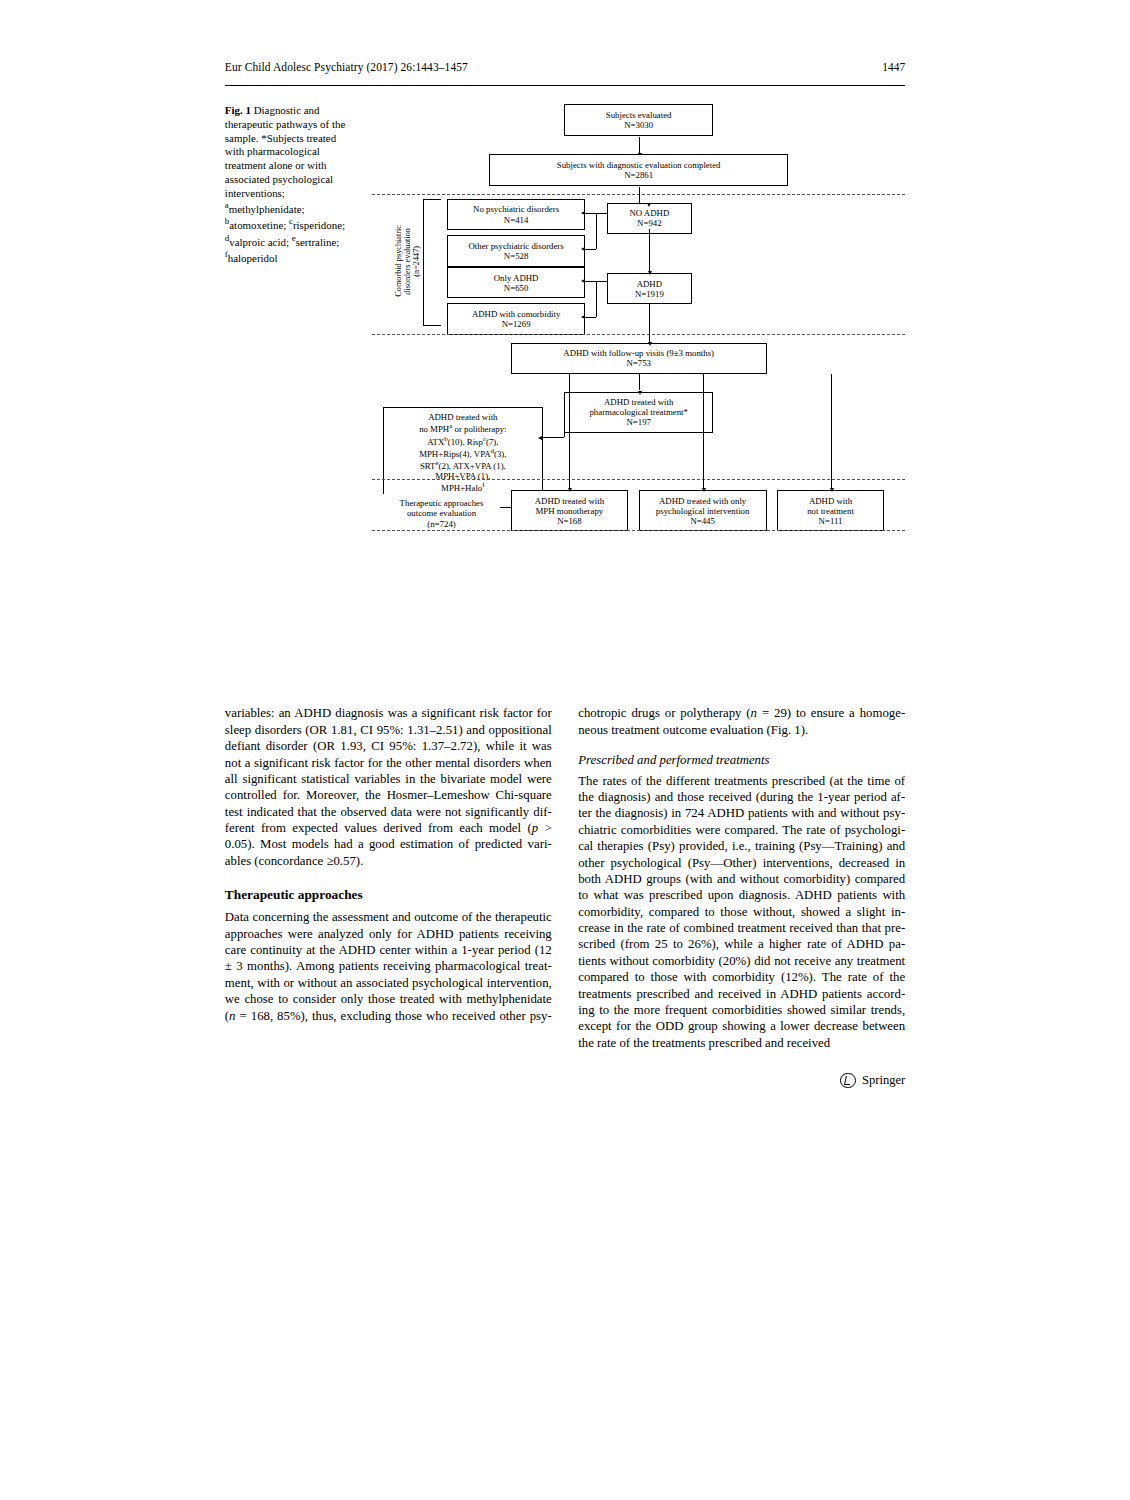Eur Child Adolesc Psychiatry (2017) 26:1443–1457
1447
Fig. 1 Diagnostic and therapeutic pathways of the sample. *Subjects treated with pharmacological treatment alone or with associated psychological interventions; amethylphenidate; batomoxetine; crisperidone; dvalproic acid; esertraline; fhaloperidol
Subjects evaluated
N=3030
Subjects with diagnostic evaluation completed
N=2861
NO ADHD
N=942
No psychiatric disorders
N=414
Other psychiatric disorders
N=528
ADHD
N=1919
Only ADHD
N=650
ADHD with comorbidity
N=1269
Comorbid psychiatric
disorders evaluation
(n=2447)
ADHD with follow-up visits (9±3 months)
N=753
ADHD treated with
pharmacological treatment*
N=197
ADHD treated with
no MPHa or politherapy:
ATXb(10), Rispc(7),
MPH+Rips(4), VPAd(3),
SRTe(2), ATX+VPA (1),
MPH+VPA (1),
MPH+Halof
N=29
ADHD treated with
MPH monotherapy
N=168
ADHD treated with only
psychological intervention
N=445
ADHD with
not treatment
N=111
Therapeutic approaches
outcome evaluation
(n=724)
variables: an ADHD diagnosis was a significant risk factor for sleep disorders (OR 1.81, CI 95%: 1.31–2.51) and oppositional defiant disorder (OR 1.93, CI 95%: 1.37–2.72), while it was not a significant risk factor for the other mental disorders when all significant statistical variables in the bivariate model were controlled for. Moreover, the Hosmer–Lemeshow Chi-square test indicated that the observed data were not significantly different from expected values derived from each model (p > 0.05). Most models had a good estimation of predicted variables (concordance ≥0.57).
Therapeutic approaches
Data concerning the assessment and outcome of the therapeutic approaches were analyzed only for ADHD patients receiving care continuity at the ADHD center within a 1-year period (12 ± 3 months). Among patients receiving pharmacological treatment, with or without an associated psychological intervention, we chose to consider only those treated with methylphenidate (n = 168, 85%), thus, excluding those who received other psychotropic drugs or polytherapy (n = 29) to ensure a homogeneous treatment outcome evaluation (Fig. 1).
Prescribed and performed treatments
The rates of the different treatments prescribed (at the time of the diagnosis) and those received (during the 1-year period after the diagnosis) in 724 ADHD patients with and without psychiatric comorbidities were compared. The rate of psychological therapies (Psy) provided, i.e., training (Psy—Training) and other psychological (Psy—Other) interventions, decreased in both ADHD groups (with and without comorbidity) compared to what was prescribed upon diagnosis. ADHD patients with comorbidity, compared to those without, showed a slight increase in the rate of combined treatment received than that prescribed (from 25 to 26%), while a higher rate of ADHD patients without comorbidity (20%) did not receive any treatment compared to those with comorbidity (12%). The rate of the treatments prescribed and received in ADHD patients according to the more frequent comorbidities showed similar trends, except for the ODD group showing a lower decrease between the rate of the treatments prescribed and received
Springer